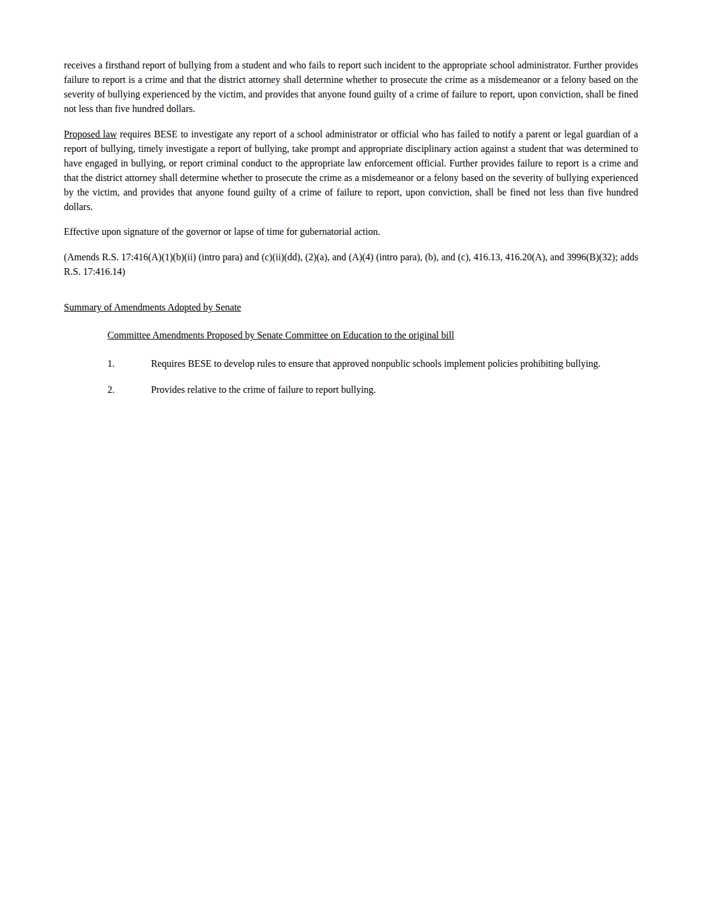receives a firsthand report of bullying from a student and who fails to report such incident to the appropriate school administrator. Further provides failure to report is a crime and that the district attorney shall determine whether to prosecute the crime as a misdemeanor or a felony based on the severity of bullying experienced by the victim, and provides that anyone found guilty of a crime of failure to report, upon conviction, shall be fined not less than five hundred dollars.
Proposed law requires BESE to investigate any report of a school administrator or official who has failed to notify a parent or legal guardian of a report of bullying, timely investigate a report of bullying, take prompt and appropriate disciplinary action against a student that was determined to have engaged in bullying, or report criminal conduct to the appropriate law enforcement official. Further provides failure to report is a crime and that the district attorney shall determine whether to prosecute the crime as a misdemeanor or a felony based on the severity of bullying experienced by the victim, and provides that anyone found guilty of a crime of failure to report, upon conviction, shall be fined not less than five hundred dollars.
Effective upon signature of the governor or lapse of time for gubernatorial action.
(Amends R.S. 17:416(A)(1)(b)(ii) (intro para) and (c)(ii)(dd), (2)(a), and (A)(4) (intro para), (b), and (c), 416.13, 416.20(A), and 3996(B)(32); adds R.S. 17:416.14)
Summary of Amendments Adopted by Senate
Committee Amendments Proposed by Senate Committee on Education to the original bill
1. Requires BESE to develop rules to ensure that approved nonpublic schools implement policies prohibiting bullying.
2. Provides relative to the crime of failure to report bullying.